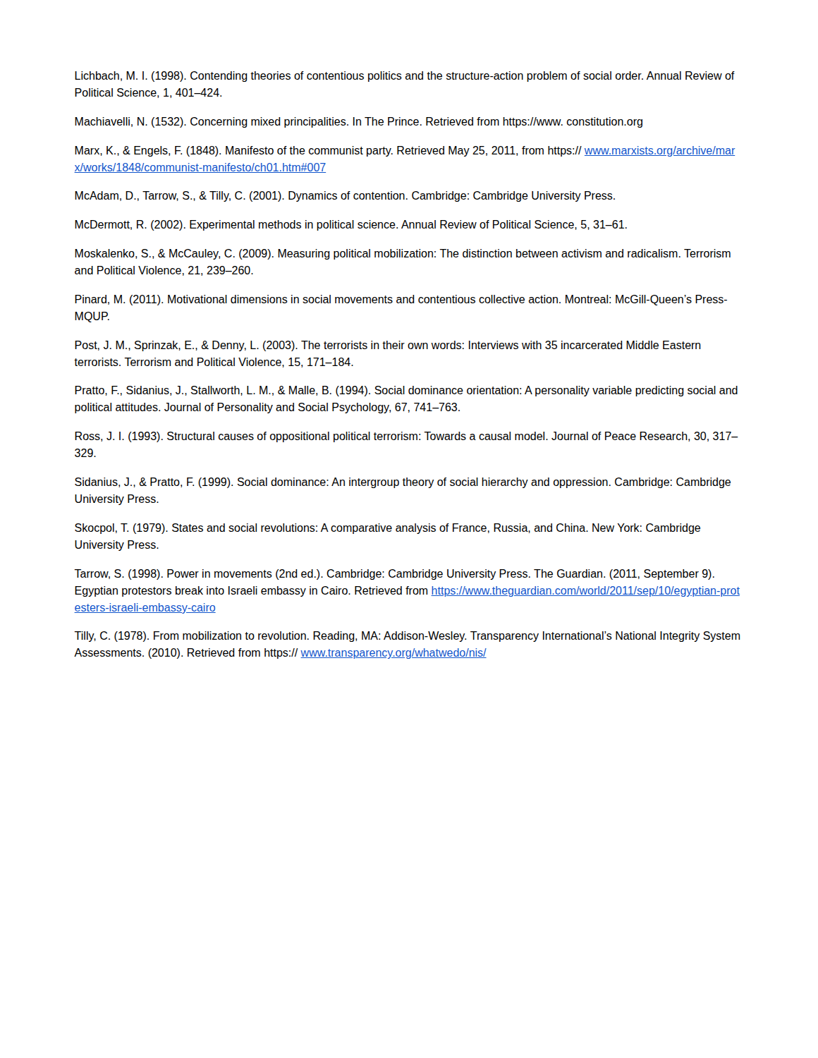Lichbach, M. I. (1998). Contending theories of contentious politics and the structure-action problem of social order. Annual Review of Political Science, 1, 401–424.
Machiavelli, N. (1532). Concerning mixed principalities. In The Prince. Retrieved from https://www. constitution.org
Marx, K., & Engels, F. (1848). Manifesto of the communist party. Retrieved May 25, 2011, from https:// www.marxists.org/archive/marx/works/1848/communist-manifesto/ch01.htm#007
McAdam, D., Tarrow, S., & Tilly, C. (2001). Dynamics of contention. Cambridge: Cambridge University Press.
McDermott, R. (2002). Experimental methods in political science. Annual Review of Political Science, 5, 31–61.
Moskalenko, S., & McCauley, C. (2009). Measuring political mobilization: The distinction between activism and radicalism. Terrorism and Political Violence, 21, 239–260.
Pinard, M. (2011). Motivational dimensions in social movements and contentious collective action. Montreal: McGill-Queen’s Press-MQUP.
Post, J. M., Sprinzak, E., & Denny, L. (2003). The terrorists in their own words: Interviews with 35 incarcerated Middle Eastern terrorists. Terrorism and Political Violence, 15, 171–184.
Pratto, F., Sidanius, J., Stallworth, L. M., & Malle, B. (1994). Social dominance orientation: A personality variable predicting social and political attitudes. Journal of Personality and Social Psychology, 67, 741–763.
Ross, J. I. (1993). Structural causes of oppositional political terrorism: Towards a causal model. Journal of Peace Research, 30, 317–329.
Sidanius, J., & Pratto, F. (1999). Social dominance: An intergroup theory of social hierarchy and oppression. Cambridge: Cambridge University Press.
Skocpol, T. (1979). States and social revolutions: A comparative analysis of France, Russia, and China. New York: Cambridge University Press.
Tarrow, S. (1998). Power in movements (2nd ed.). Cambridge: Cambridge University Press. The Guardian. (2011, September 9). Egyptian protestors break into Israeli embassy in Cairo. Retrieved from https://www.theguardian.com/world/2011/sep/10/egyptian-protesters-israeli-embassy-cairo
Tilly, C. (1978). From mobilization to revolution. Reading, MA: Addison-Wesley. Transparency International’s National Integrity System Assessments. (2010). Retrieved from https:// www.transparency.org/whatwedo/nis/